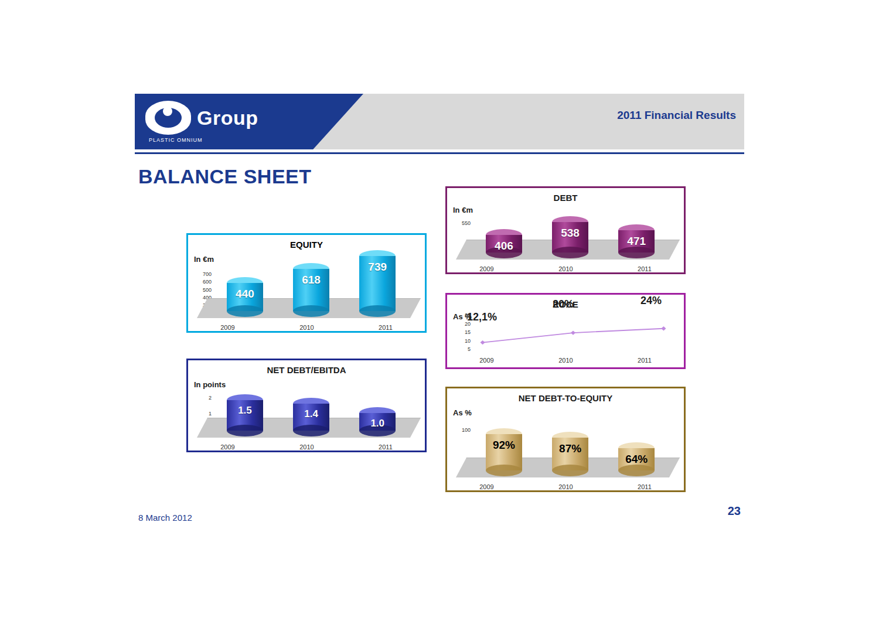Group
PLASTIC OMNIUM
2011 Financial Results
BALANCE SHEET
EQUITY
In €m
700600500400300200
440
618
739
200920102011
NET DEBT/EBITDA
In points
210
1.5
1.4
1.0
200920102011
DEBT
In €m
550350
406
538
471
200920102011
ROCE
As %
12,1%
20%
24%
252015105
200920102011
NET DEBT-TO-EQUITY
As %
1000
92%
87%
64%
200920102011
8 March 2012
23